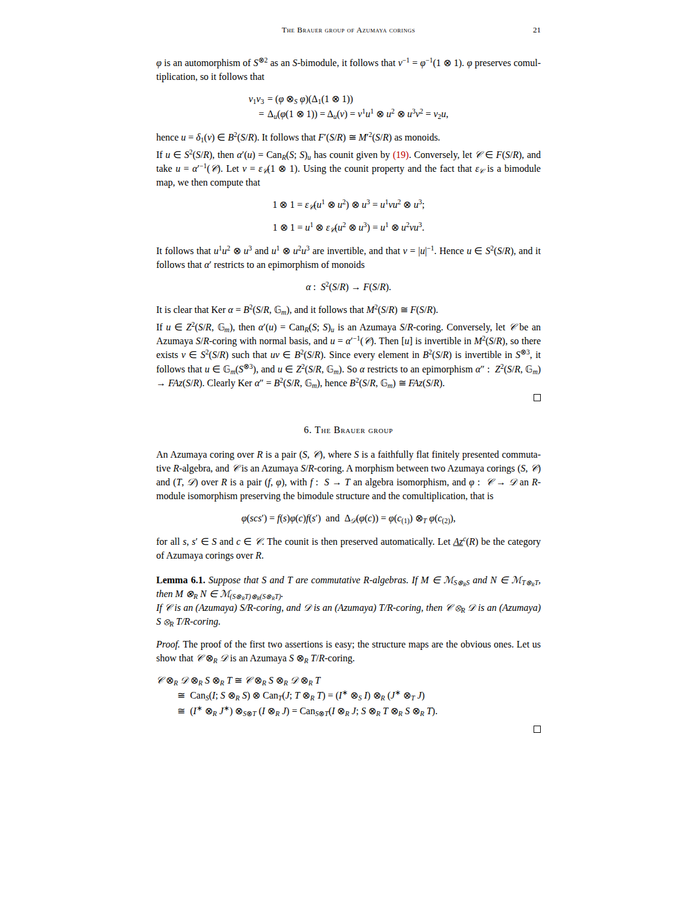The Brauer group of Azumaya corings 21
φ is an automorphism of S⊗2 as an S-bimodule, it follows that v−1 = φ−1(1 ⊗ 1). φ preserves comultiplication, so it follows that
v1v3 = (φ ⊗S φ)(Δ1(1 ⊗ 1))
= Δu(φ(1 ⊗ 1)) = Δu(v) = v1u1 ⊗ u2 ⊗ u3v2 = v2u,
hence u = δ1(v) ∈ B2(S/R). It follows that F′(S/R) ≅ M′2(S/R) as monoids.
If u ∈ S2(S/R), then α′(u) = CanR(S; S)u has counit given by (19). Conversely, let 𝒞 ∈ F(S/R), and take u = α′−1(𝒞). Let v = ε𝒞(1 ⊗ 1). Using the counit property and the fact that ε𝒞 is a bimodule map, we then compute that
1 ⊗ 1 = ε𝒞(u1 ⊗ u2) ⊗ u3 = u1vu2 ⊗ u3;
1 ⊗ 1 = u1 ⊗ ε𝒞(u2 ⊗ u3) = u1 ⊗ u2vu3.
It follows that u1u2 ⊗ u3 and u1 ⊗ u2u3 are invertible, and that v = |u|−1. Hence u ∈ S2(S/R), and it follows that α′ restricts to an epimorphism of monoids
α : S2(S/R) → F(S/R).
It is clear that Ker α = B2(S/R, 𝔾m), and it follows that M2(S/R) ≅ F(S/R).
If u ∈ Z2(S/R, 𝔾m), then α′(u) = CanR(S; S)u is an Azumaya S/R-coring. Conversely, let 𝒞 be an Azumaya S/R-coring with normal basis, and u = α′−1(𝒞). Then [u] is invertible in M2(S/R), so there exists v ∈ S2(S/R) such that uv ∈ B2(S/R). Since every element in B2(S/R) is invertible in S⊗3, it follows that u ∈ 𝔾m(S⊗3), and u ∈ Z2(S/R, 𝔾m). So α restricts to an epimorphism α″ : Z2(S/R, 𝔾m) → FAz(S/R). Clearly Ker α″ = B2(S/R, 𝔾m), hence B2(S/R, 𝔾m) ≅ FAz(S/R).
6. The Brauer group
An Azumaya coring over R is a pair (S, 𝒞), where S is a faithfully flat finitely presented commutative R-algebra, and 𝒞 is an Azumaya S/R-coring. A morphism between two Azumaya corings (S, 𝒞) and (T, 𝒟) over R is a pair (f, φ), with f : S → T an algebra isomorphism, and φ : 𝒞 → 𝒟 an R-module isomorphism preserving the bimodule structure and the comultiplication, that is
φ(scs′) = f(s)φ(c)f(s′) and Δ𝒟(φ(c)) = φ(c(1)) ⊗T φ(c(2)),
for all s, s′ ∈ S and c ∈ 𝒞. The counit is then preserved automatically. Let Azc(R) be the category of Azumaya corings over R.
Lemma 6.1. Suppose that S and T are commutative R-algebras. If M ∈ ℳS⊗RS and N ∈ ℳT⊗RT, then M ⊗R N ∈ ℳ(S⊗RT)⊗R(S⊗RT).
If 𝒞 is an (Azumaya) S/R-coring, and 𝒟 is an (Azumaya) T/R-coring, then 𝒞 ⊗R 𝒟 is an (Azumaya) S ⊗R T/R-coring.
Proof. The proof of the first two assertions is easy; the structure maps are the obvious ones. Let us show that 𝒞 ⊗R 𝒟 is an Azumaya S ⊗R T/R-coring.
𝒞 ⊗R 𝒟 ⊗R S ⊗R T ≅ 𝒞 ⊗R S ⊗R 𝒟 ⊗R T ≅ CanS(I; S ⊗R S) ⊗ CanT(J; T ⊗R T) = (I∗ ⊗S I) ⊗R (J∗ ⊗T J) ≅ (I∗ ⊗R J∗) ⊗S⊗T (I ⊗R J) = CanS⊗T(I ⊗R J; S ⊗R T ⊗R S ⊗R T).